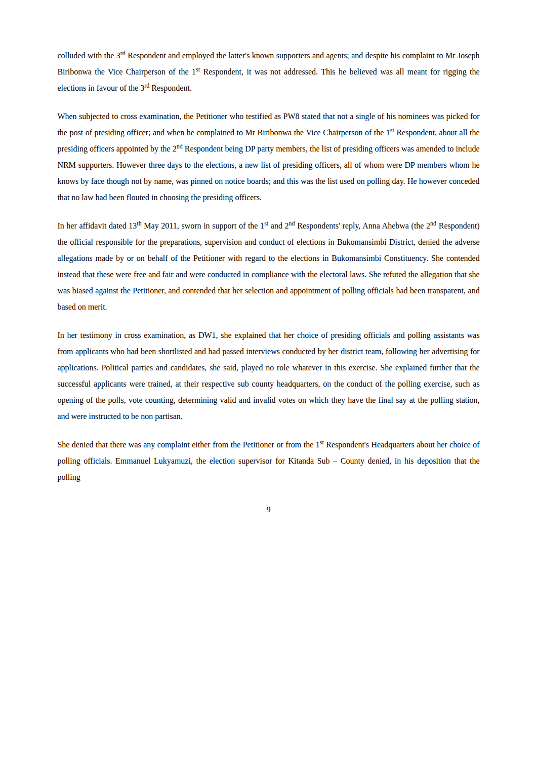colluded with the 3rd Respondent and employed the latter's known supporters and agents; and despite his complaint to Mr Joseph Biribonwa the Vice Chairperson of the 1st Respondent, it was not addressed. This he believed was all meant for rigging the elections in favour of the 3rd Respondent.
When subjected to cross examination, the Petitioner who testified as PW8 stated that not a single of his nominees was picked for the post of presiding officer; and when he complained to Mr Biribonwa the Vice Chairperson of the 1st Respondent, about all the presiding officers appointed by the 2nd Respondent being DP party members, the list of presiding officers was amended to include NRM supporters. However three days to the elections, a new list of presiding officers, all of whom were DP members whom he knows by face though not by name, was pinned on notice boards; and this was the list used on polling day. He however conceded that no law had been flouted in choosing the presiding officers.
In her affidavit dated 13th May 2011, sworn in support of the 1st and 2nd Respondents' reply, Anna Ahebwa (the 2nd Respondent) the official responsible for the preparations, supervision and conduct of elections in Bukomansimbi District, denied the adverse allegations made by or on behalf of the Petitioner with regard to the elections in Bukomansimbi Constituency. She contended instead that these were free and fair and were conducted in compliance with the electoral laws. She refuted the allegation that she was biased against the Petitioner, and contended that her selection and appointment of polling officials had been transparent, and based on merit.
In her testimony in cross examination, as DW1, she explained that her choice of presiding officials and polling assistants was from applicants who had been shortlisted and had passed interviews conducted by her district team, following her advertising for applications. Political parties and candidates, she said, played no role whatever in this exercise. She explained further that the successful applicants were trained, at their respective sub county headquarters, on the conduct of the polling exercise, such as opening of the polls, vote counting, determining valid and invalid votes on which they have the final say at the polling station, and were instructed to be non partisan.
She denied that there was any complaint either from the Petitioner or from the 1st Respondent's Headquarters about her choice of polling officials. Emmanuel Lukyamuzi, the election supervisor for Kitanda Sub – County denied, in his deposition that the polling
9